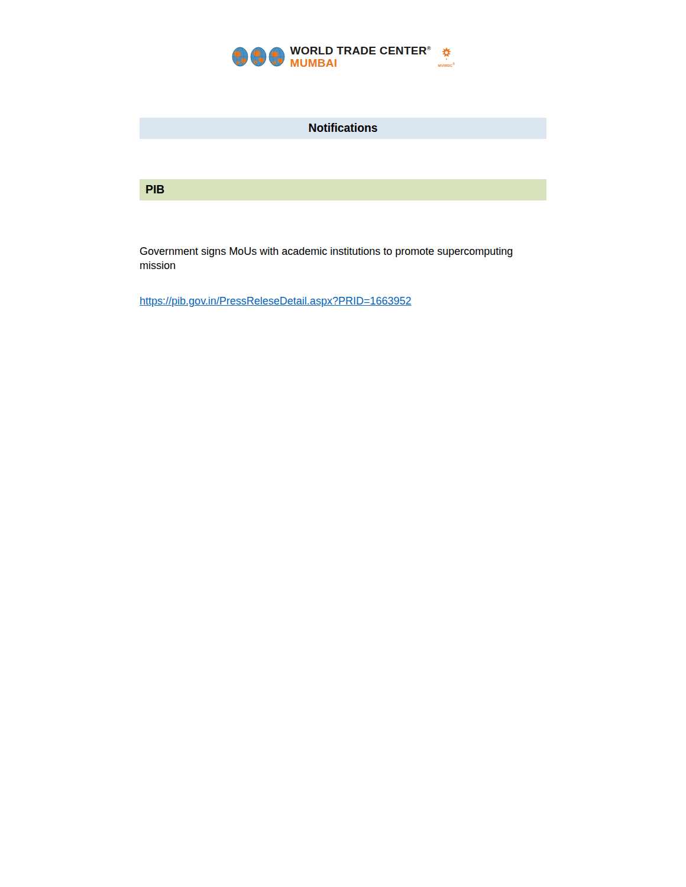WORLD TRADE CENTER®
MUMBAI
MVIRDC®
Notifications
PIB
Government signs MoUs with academic institutions to promote supercomputing mission
https://pib.gov.in/PressReleseDetail.aspx?PRID=1663952